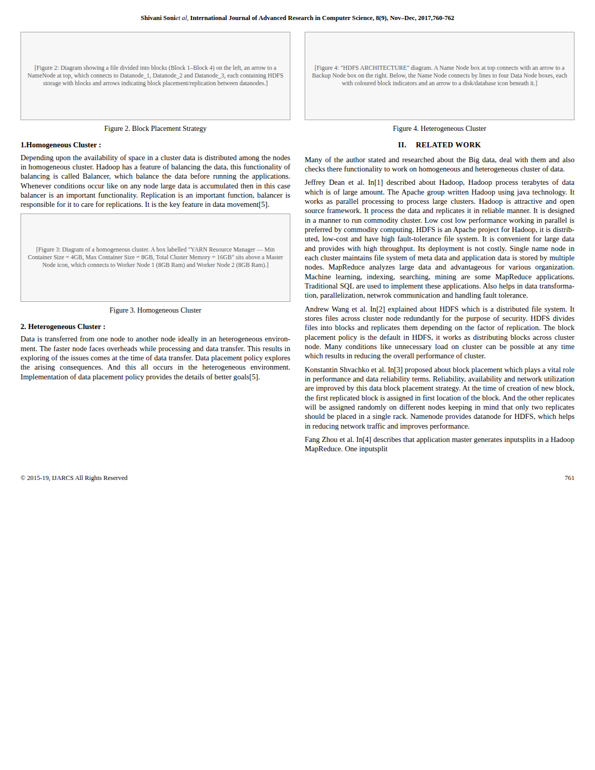Shivani Soni et al, International Journal of Advanced Research in Computer Science, 8(9), Nov–Dec, 2017,760-762
[Figure 2: Diagram showing a file divided into blocks (Block 1–Block 4) on the left, an arrow to a NameNode at top, which connects to Datanode_1, Datanode_2 and Datanode_3, each containing HDFS storage with blocks and arrows indicating block placement/replication between datanodes.]
Figure 2. Block Placement Strategy
1.Homogeneous Cluster :
Depending upon the availability of space in a cluster data is distributed among the nodes in homogeneous cluster. Hadoop has a feature of balancing the data, this functionality of balancing is called Balancer, which balance the data before running the applications. Whenever conditions occur like on any node large data is accumulated then in this case balancer is an important functionality. Replication is an important function, balancer is responsible for it to care for replications. It is the key feature in data movement[5].
[Figure 3: Diagram of a homogeneous cluster. A box labelled "YARN Resource Manager — Min Container Size = 4GB, Max Container Size = 8GB, Total Cluster Memory = 16GB" sits above a Master Node icon, which connects to Worker Node 1 (8GB Ram) and Worker Node 2 (8GB Ram).]
Figure 3. Homogeneous Cluster
2. Heterogeneous Cluster :
Data is transferred from one node to another node ideally in an heterogeneous environment. The faster node faces overheads while processing and data transfer. This results in exploring of the issues comes at the time of data transfer. Data placement policy explores the arising consequences. And this all occurs in the heterogeneous environment. Implementation of data placement policy provides the details of better goals[5].
[Figure 4: "HDFS ARCHITECTURE" diagram. A Name Node box at top connects with an arrow to a Backup Node box on the right. Below, the Name Node connects by lines to four Data Node boxes, each with coloured block indicators and an arrow to a disk/database icon beneath it.]
Figure 4. Heterogeneous Cluster
II. RELATED WORK
Many of the author stated and researched about the Big data, deal with them and also checks there functionality to work on homogeneous and heterogeneous cluster of data.
Jeffrey Dean et al. In[1] described about Hadoop, Hadoop process terabytes of data which is of large amount. The Apache group written Hadoop using java technology. It works as parallel processing to process large clusters. Hadoop is attractive and open source framework. It process the data and replicates it in reliable manner. It is designed in a manner to run commodity cluster. Low cost low performance working in parallel is preferred by commodity computing. HDFS is an Apache project for Hadoop, it is distributed, low-cost and have high fault-tolerance file system. It is convenient for large data and provides with high throughput. Its deployment is not costly. Single name node in each cluster maintains file system of meta data and application data is stored by multiple nodes. MapReduce analyzes large data and advantageous for various organization. Machine learning, indexing, searching, mining are some MapReduce applications. Traditional SQL are used to implement these applications. Also helps in data transformation, parallelization, netwrok communication and handling fault tolerance.
Andrew Wang et al. In[2] explained about HDFS which is a distributed file system. It stores files across cluster node redundantly for the purpose of security. HDFS divides files into blocks and replicates them depending on the factor of replication. The block placement policy is the default in HDFS, it works as distributing blocks across cluster node. Many conditions like unnecessary load on cluster can be possible at any time which results in reducing the overall performance of cluster.
Konstantin Shvachko et al. In[3] proposed about block placement which plays a vital role in performance and data reliability terms. Reliability, availability and network utilization are improved by this data block placement strategy. At the time of creation of new block, the first replicated block is assigned in first location of the block. And the other replicates will be assigned randomly on different nodes keeping in mind that only two replicates should be placed in a single rack. Namenode provides datanode for HDFS, which helps in reducing network traffic and improves performance.
Fang Zhou et al. In[4] describes that application master generates inputsplits in a Hadoop MapReduce. One inputsplit
© 2015-19, IJARCS All Rights Reserved
761